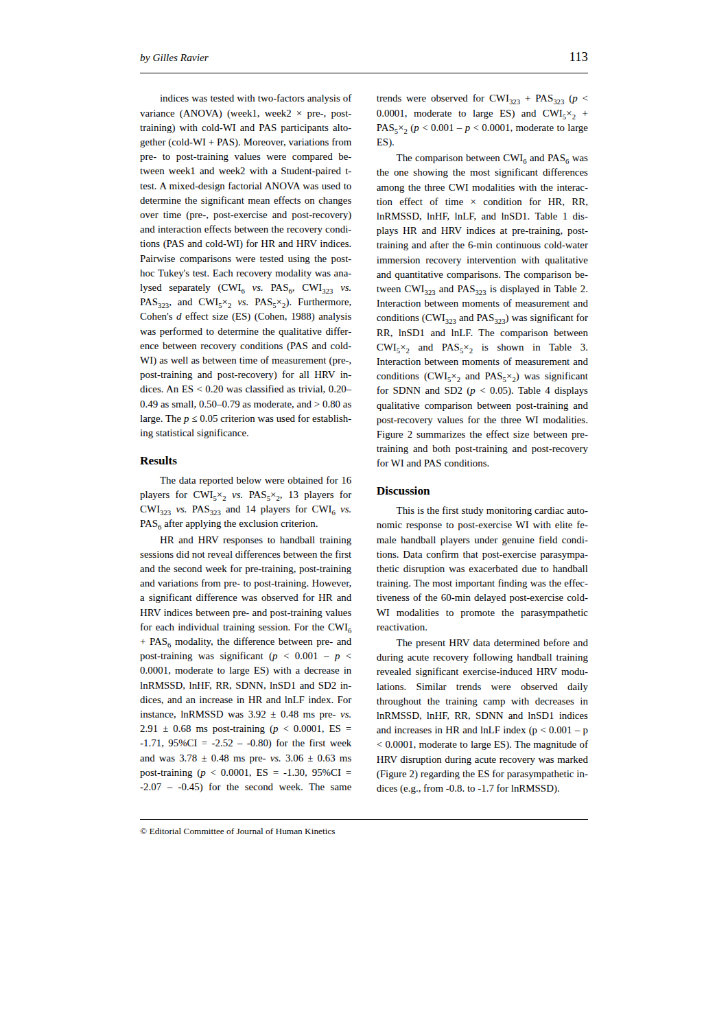by Gilles Ravier
113
indices was tested with two-factors analysis of variance (ANOVA) (week1, week2 × pre-, post-training) with cold-WI and PAS participants altogether (cold-WI + PAS). Moreover, variations from pre- to post-training values were compared between week1 and week2 with a Student-paired t-test. A mixed-design factorial ANOVA was used to determine the significant mean effects on changes over time (pre-, post-exercise and post-recovery) and interaction effects between the recovery conditions (PAS and cold-WI) for HR and HRV indices. Pairwise comparisons were tested using the post-hoc Tukey's test. Each recovery modality was analysed separately (CWI6 vs. PAS6, CWI323 vs. PAS323, and CWI5×2 vs. PAS5×2). Furthermore, Cohen's d effect size (ES) (Cohen, 1988) analysis was performed to determine the qualitative difference between recovery conditions (PAS and cold-WI) as well as between time of measurement (pre-, post-training and post-recovery) for all HRV indices. An ES < 0.20 was classified as trivial, 0.20–0.49 as small, 0.50–0.79 as moderate, and > 0.80 as large. The p ≤ 0.05 criterion was used for establishing statistical significance.
Results
The data reported below were obtained for 16 players for CWI5×2 vs. PAS5×2, 13 players for CWI323 vs. PAS323 and 14 players for CWI6 vs. PAS6 after applying the exclusion criterion.
HR and HRV responses to handball training sessions did not reveal differences between the first and the second week for pre-training, post-training and variations from pre- to post-training. However, a significant difference was observed for HR and HRV indices between pre- and post-training values for each individual training session. For the CWI6 + PAS6 modality, the difference between pre- and post-training was significant (p < 0.001 – p < 0.0001, moderate to large ES) with a decrease in lnRMSSD, lnHF, RR, SDNN, lnSD1 and SD2 indices, and an increase in HR and lnLF index. For instance, lnRMSSD was 3.92 ± 0.48 ms pre- vs. 2.91 ± 0.68 ms post-training (p < 0.0001, ES = -1.71, 95%CI = -2.52 – -0.80) for the first week and was 3.78 ± 0.48 ms pre- vs. 3.06 ± 0.63 ms post-training (p < 0.0001, ES = -1.30, 95%CI = -2.07 – -0.45) for the second week. The same trends were observed for CWI323 + PAS323 (p < 0.0001, moderate to large ES) and CWI5×2 + PAS5×2 (p < 0.001 – p < 0.0001, moderate to large ES).
The comparison between CWI6 and PAS6 was the one showing the most significant differences among the three CWI modalities with the interaction effect of time × condition for HR, RR, lnRMSSD, lnHF, lnLF, and lnSD1. Table 1 displays HR and HRV indices at pre-training, post-training and after the 6-min continuous cold-water immersion recovery intervention with qualitative and quantitative comparisons. The comparison between CWI323 and PAS323 is displayed in Table 2. Interaction between moments of measurement and conditions (CWI323 and PAS323) was significant for RR, lnSD1 and lnLF. The comparison between CWI5×2 and PAS5×2 is shown in Table 3. Interaction between moments of measurement and conditions (CWI5×2 and PAS5×2) was significant for SDNN and SD2 (p < 0.05). Table 4 displays qualitative comparison between post-training and post-recovery values for the three WI modalities. Figure 2 summarizes the effect size between pre-training and both post-training and post-recovery for WI and PAS conditions.
Discussion
This is the first study monitoring cardiac autonomic response to post-exercise WI with elite female handball players under genuine field conditions. Data confirm that post-exercise parasympathetic disruption was exacerbated due to handball training. The most important finding was the effectiveness of the 60-min delayed post-exercise cold-WI modalities to promote the parasympathetic reactivation.
The present HRV data determined before and during acute recovery following handball training revealed significant exercise-induced HRV modulations. Similar trends were observed daily throughout the training camp with decreases in lnRMSSD, lnHF, RR, SDNN and lnSD1 indices and increases in HR and lnLF index (p < 0.001 – p < 0.0001, moderate to large ES). The magnitude of HRV disruption during acute recovery was marked (Figure 2) regarding the ES for parasympathetic indices (e.g., from -0.8. to -1.7 for lnRMSSD).
© Editorial Committee of Journal of Human Kinetics